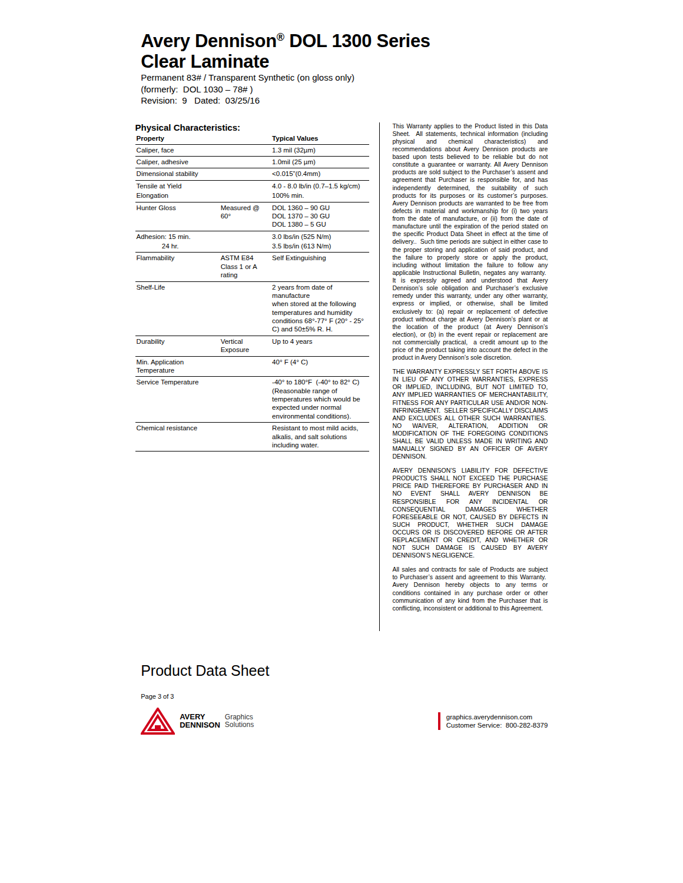Avery Dennison® DOL 1300 Series
Clear Laminate
Permanent 83# / Transparent Synthetic (on gloss only)
(formerly: DOL 1030 – 78# )
Revision: 9 Dated: 03/25/16
Physical Characteristics:
| Property | | Typical Values |
| --- | --- | --- |
| Caliper, face | | 1.3 mil (32µm) |
| Caliper, adhesive | | 1.0mil (25 µm) |
| Dimensional stability | | <0.015”(0.4mm) |
| Tensile at Yield | | 4.0 - 8.0 lb/in (0.7–1.5 kg/cm) |
| Elongation | | 100% min. |
| Hunter Gloss | Measured @ 60° | DOL 1360 – 90 GU DOL 1370 – 30 GU DOL 1380 – 5 GU |
| Adhesion: 15 min. | | 3.0 lbs/in (525 N/m) |
| 24 hr. | | 3.5 lbs/in (613 N/m) |
| Flammability | ASTM E84 Class 1 or A rating | Self Extinguishing |
| Shelf-Life | | 2 years from date of manufacture when stored at the following temperatures and humidity conditions 68°-77° F (20° - 25° C) and 50±5% R. H. |
| Durability | Vertical Exposure | Up to 4 years |
| Min. Application Temperature | | 40° F (4° C) |
| Service Temperature | | -40° to 180°F (-40° to 82° C) (Reasonable range of temperatures which would be expected under normal environmental conditions). |
| Chemical resistance | | Resistant to most mild acids, alkalis, and salt solutions including water. |
This Warranty applies to the Product listed in this Data Sheet. All statements, technical information (including physical and chemical characteristics) and recommendations about Avery Dennison products are based upon tests believed to be reliable but do not constitute a guarantee or warranty. All Avery Dennison products are sold subject to the Purchaser’s assent and agreement that Purchaser is responsible for, and has independently determined, the suitability of such products for its purposes or its customer’s purposes. Avery Dennison products are warranted to be free from defects in material and workmanship for (i) two years from the date of manufacture, or (ii) from the date of manufacture until the expiration of the period stated on the specific Product Data Sheet in effect at the time of delivery.. Such time periods are subject in either case to the proper storing and application of said product, and the failure to properly store or apply the product, including without limitation the failure to follow any applicable Instructional Bulletin, negates any warranty. It is expressly agreed and understood that Avery Dennison’s sole obligation and Purchaser’s exclusive remedy under this warranty, under any other warranty, express or implied, or otherwise, shall be limited exclusively to: (a) repair or replacement of defective product without charge at Avery Dennison’s plant or at the location of the product (at Avery Dennison’s election), or (b) in the event repair or replacement are not commercially practical, a credit amount up to the price of the product taking into account the defect in the product in Avery Dennison’s sole discretion.
THE WARRANTY EXPRESSLY SET FORTH ABOVE IS IN LIEU OF ANY OTHER WARRANTIES, EXPRESS OR IMPLIED, INCLUDING, BUT NOT LIMITED TO, ANY IMPLIED WARRANTIES OF MERCHANTABILITY, FITNESS FOR ANY PARTICULAR USE AND/OR NON-INFRINGEMENT. SELLER SPECIFICALLY DISCLAIMS AND EXCLUDES ALL OTHER SUCH WARRANTIES. NO WAIVER, ALTERATION, ADDITION OR MODIFICATION OF THE FOREGOING CONDITIONS SHALL BE VALID UNLESS MADE IN WRITING AND MANUALLY SIGNED BY AN OFFICER OF AVERY DENNISON.
AVERY DENNISON’S LIABILITY FOR DEFECTIVE PRODUCTS SHALL NOT EXCEED THE PURCHASE PRICE PAID THEREFORE BY PURCHASER AND IN NO EVENT SHALL AVERY DENNISON BE RESPONSIBLE FOR ANY INCIDENTAL OR CONSEQUENTIAL DAMAGES WHETHER FORESEEABLE OR NOT, CAUSED BY DEFECTS IN SUCH PRODUCT, WHETHER SUCH DAMAGE OCCURS OR IS DISCOVERED BEFORE OR AFTER REPLACEMENT OR CREDIT, AND WHETHER OR NOT SUCH DAMAGE IS CAUSED BY AVERY DENNISON’S NEGLIGENCE.
All sales and contracts for sale of Products are subject to Purchaser’s assent and agreement to this Warranty. Avery Dennison hereby objects to any terms or conditions contained in any purchase order or other communication of any kind from the Purchaser that is conflicting, inconsistent or additional to this Agreement.
Product Data Sheet
Page 3 of 3
AVERY
DENNISON
Graphics
Solutions
graphics.averydennison.com
Customer Service: 800-282-8379